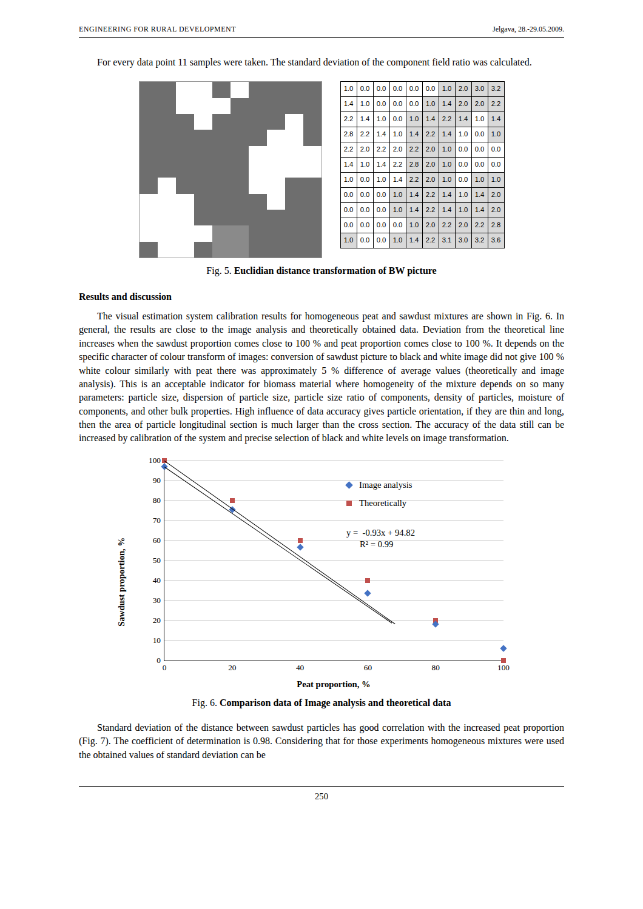ENGINEERING FOR RURAL DEVELOPMENT
Jelgava, 28.-29.05.2009.
For every data point 11 samples were taken. The standard deviation of the component field ratio was calculated.
| 1.0 | 0.0 | 0.0 | 0.0 | 0.0 | 0.0 | 1.0 | 2.0 | 3.0 | 3.2 |
| 1.4 | 1.0 | 0.0 | 0.0 | 0.0 | 1.0 | 1.4 | 2.0 | 2.0 | 2.2 |
| 2.2 | 1.4 | 1.0 | 0.0 | 1.0 | 1.4 | 2.2 | 1.4 | 1.0 | 1.4 |
| 2.8 | 2.2 | 1.4 | 1.0 | 1.4 | 2.2 | 1.4 | 1.0 | 0.0 | 1.0 |
| 2.2 | 2.0 | 2.2 | 2.0 | 2.2 | 2.0 | 1.0 | 0.0 | 0.0 | 0.0 |
| 1.4 | 1.0 | 1.4 | 2.2 | 2.8 | 2.0 | 1.0 | 0.0 | 0.0 | 0.0 |
| 1.0 | 0.0 | 1.0 | 1.4 | 2.2 | 2.0 | 1.0 | 0.0 | 1.0 | 1.0 |
| 0.0 | 0.0 | 0.0 | 1.0 | 1.4 | 2.2 | 1.4 | 1.0 | 1.4 | 2.0 |
| 0.0 | 0.0 | 0.0 | 1.0 | 1.4 | 2.2 | 1.4 | 1.0 | 1.4 | 2.0 |
| 0.0 | 0.0 | 0.0 | 0.0 | 1.0 | 2.0 | 2.2 | 2.0 | 2.2 | 2.8 |
| 1.0 | 0.0 | 0.0 | 1.0 | 1.4 | 2.2 | 3.1 | 3.0 | 3.2 | 3.6 |
Fig. 5. Euclidian distance transformation of BW picture
Results and discussion
The visual estimation system calibration results for homogeneous peat and sawdust mixtures are shown in Fig. 6. In general, the results are close to the image analysis and theoretically obtained data. Deviation from the theoretical line increases when the sawdust proportion comes close to 100 % and peat proportion comes close to 100 %. It depends on the specific character of colour transform of images: conversion of sawdust picture to black and white image did not give 100 % white colour similarly with peat there was approximately 5 % difference of average values (theoretically and image analysis). This is an acceptable indicator for biomass material where homogeneity of the mixture depends on so many parameters: particle size, dispersion of particle size, particle size ratio of components, density of particles, moisture of components, and other bulk properties. High influence of data accuracy gives particle orientation, if they are thin and long, then the area of particle longitudinal section is much larger than the cross section. The accuracy of the data still can be increased by calibration of the system and precise selection of black and white levels on image transformation.
Sawdust proportion, %
100
90
80
70
60
50
40
30
20
10
0
0
20
40
60
80
100
Image analysis
Theoretically
y = -0.93x + 94.82
R² = 0.99
Peat proportion, %
Fig. 6. Comparison data of Image analysis and theoretical data
Standard deviation of the distance between sawdust particles has good correlation with the increased peat proportion (Fig. 7). The coefficient of determination is 0.98. Considering that for those experiments homogeneous mixtures were used the obtained values of standard deviation can be
250